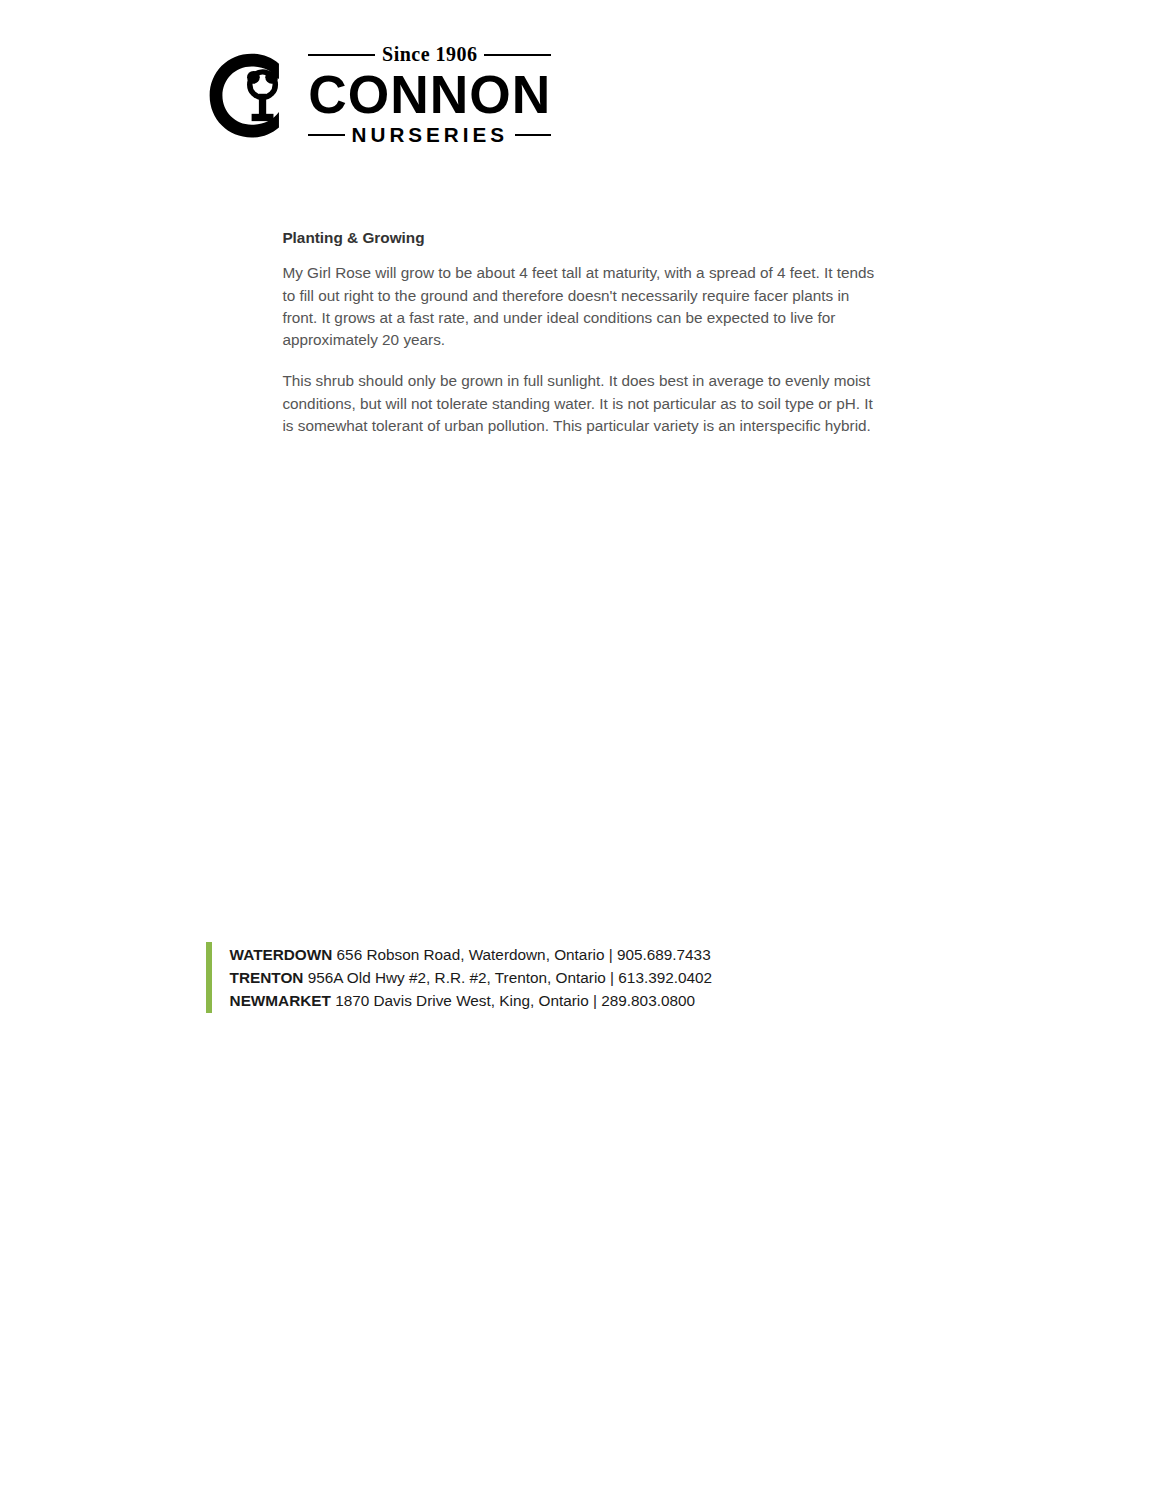Since 1906
CONNON
NURSERIES
Planting & Growing
My Girl Rose will grow to be about 4 feet tall at maturity, with a spread of 4 feet. It tends to fill out right to the ground and therefore doesn't necessarily require facer plants in front. It grows at a fast rate, and under ideal conditions can be expected to live for approximately 20 years.
This shrub should only be grown in full sunlight. It does best in average to evenly moist conditions, but will not tolerate standing water. It is not particular as to soil type or pH. It is somewhat tolerant of urban pollution. This particular variety is an interspecific hybrid.
WATERDOWN 656 Robson Road, Waterdown, Ontario | 905.689.7433
TRENTON 956A Old Hwy #2, R.R. #2, Trenton, Ontario | 613.392.0402
NEWMARKET 1870 Davis Drive West, King, Ontario | 289.803.0800